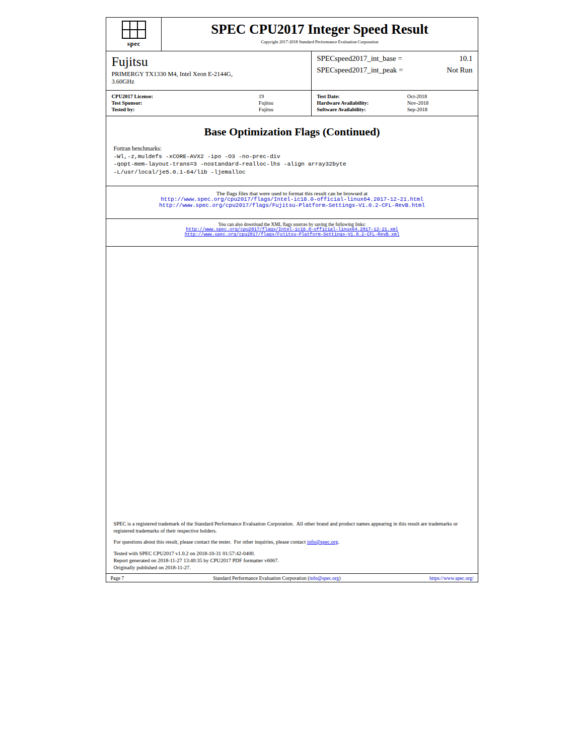spec
SPEC CPU2017 Integer Speed Result
Copyright 2017-2018 Standard Performance Evaluation Corporation
Fujitsu
PRIMERGY TX1330 M4, Intel Xeon E-2144G,
3.60GHz
SPECspeed2017_int_base =10.1
SPECspeed2017_int_peak =Not Run
| CPU2017 License: | 19 |
| Test Sponsor: | Fujitsu |
| Tested by: | Fujitsu |
| Test Date: | Oct-2018 |
| Hardware Availability: | Nov-2018 |
| Software Availability: | Sep-2018 |
Base Optimization Flags (Continued)
Fortran benchmarks:
-Wl,-z,muldefs -xCORE-AVX2 -ipo -O3 -no-prec-div
-qopt-mem-layout-trans=3 -nostandard-realloc-lhs -align array32byte
-L/usr/local/je5.0.1-64/lib -ljemalloc
The flags files that were used to format this result can be browsed at
http://www.spec.org/cpu2017/flags/Intel-ic18.0-official-linux64.2017-12-21.html http://www.spec.org/cpu2017/flags/Fujitsu-Platform-Settings-V1.0.2-CFL-RevB.html
You can also download the XML flags sources by saving the following links:
http://www.spec.org/cpu2017/flags/Intel-ic18.0-official-linux64.2017-12-21.xml http://www.spec.org/cpu2017/flags/Fujitsu-Platform-Settings-V1.0.2-CFL-RevB.xml
SPEC is a registered trademark of the Standard Performance Evaluation Corporation. All other brand and product names appearing in this result are trademarks or registered trademarks of their respective holders.
For questions about this result, please contact the tester. For other inquiries, please contact info@spec.org.
Tested with SPEC CPU2017 v1.0.2 on 2018-10-31 01:57:42-0400.
Report generated on 2018-11-27 13:40:35 by CPU2017 PDF formatter v6067.
Originally published on 2018-11-27.
Page 7
Standard Performance Evaluation Corporation (info@spec.org)
https://www.spec.org/